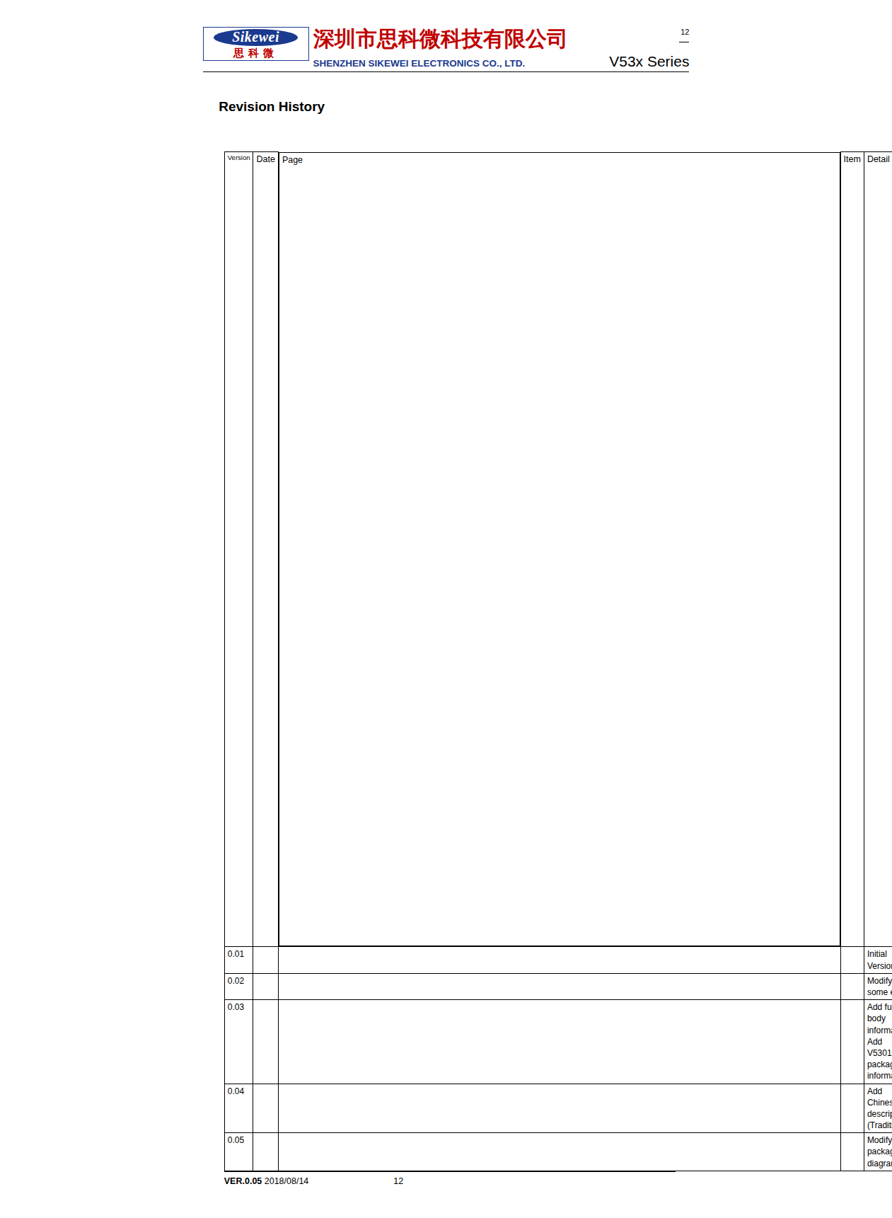12
Sikewei
思科微
深圳市思科微科技有限公司
SHENZHEN SIKEWEI ELECTRONICS CO., LTD. V53x Series
Revision History
| Version | Date | Page | Item | Detail |
| --- | --- | --- | --- | --- |
| 0.01 | | | | Initial Version |
| 0.02 | | | | Modify some error |
| 0.03 | | | | Add further body information Add V53010 package information |
| 0.04 | | | | Add Chinese description (Traditional) |
| 0.05 | | | | Modify package diagram |
VER.0.05 2018/08/14 12